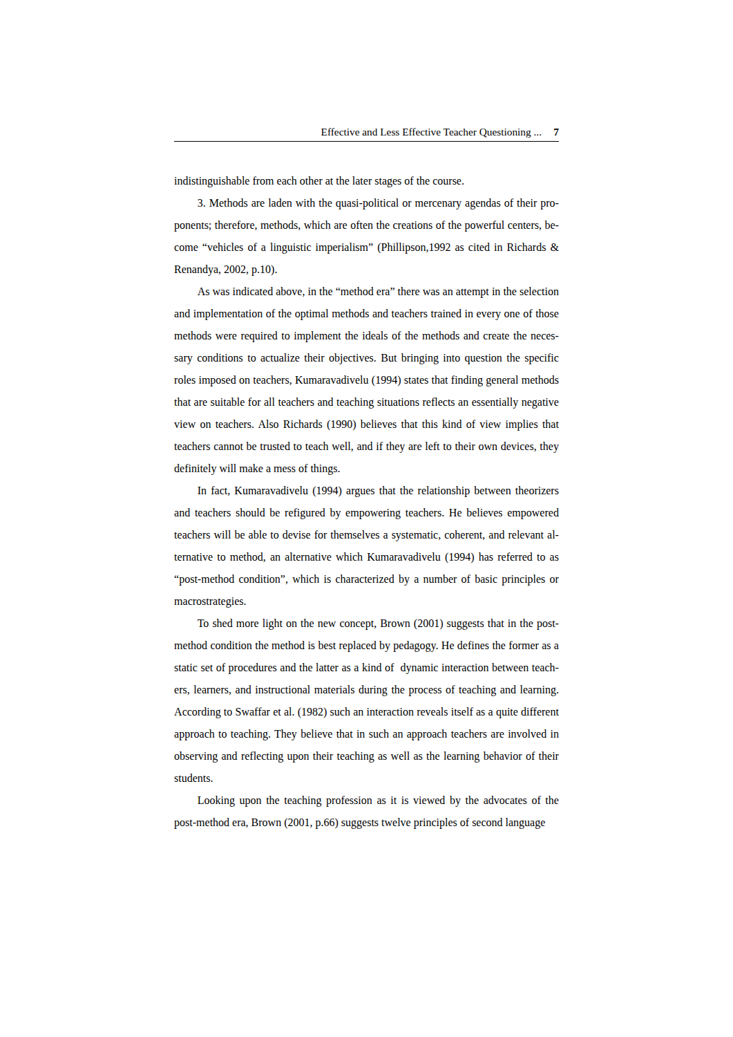Effective and Less Effective Teacher Questioning ... 7
indistinguishable from each other at the later stages of the course.
3. Methods are laden with the quasi-political or mercenary agendas of their proponents; therefore, methods, which are often the creations of the powerful centers, become “vehicles of a linguistic imperialism” (Phillipson,1992 as cited in Richards & Renandya, 2002, p.10).
As was indicated above, in the “method era” there was an attempt in the selection and implementation of the optimal methods and teachers trained in every one of those methods were required to implement the ideals of the methods and create the necessary conditions to actualize their objectives. But bringing into question the specific roles imposed on teachers, Kumaravadivelu (1994) states that finding general methods that are suitable for all teachers and teaching situations reflects an essentially negative view on teachers. Also Richards (1990) believes that this kind of view implies that teachers cannot be trusted to teach well, and if they are left to their own devices, they definitely will make a mess of things.
In fact, Kumaravadivelu (1994) argues that the relationship between theorizers and teachers should be refigured by empowering teachers. He believes empowered teachers will be able to devise for themselves a systematic, coherent, and relevant alternative to method, an alternative which Kumaravadivelu (1994) has referred to as “post-method condition”, which is characterized by a number of basic principles or macrostrategies.
To shed more light on the new concept, Brown (2001) suggests that in the post-method condition the method is best replaced by pedagogy. He defines the former as a static set of procedures and the latter as a kind of dynamic interaction between teachers, learners, and instructional materials during the process of teaching and learning. According to Swaffar et al. (1982) such an interaction reveals itself as a quite different approach to teaching. They believe that in such an approach teachers are involved in observing and reflecting upon their teaching as well as the learning behavior of their students.
Looking upon the teaching profession as it is viewed by the advocates of the post-method era, Brown (2001, p.66) suggests twelve principles of second language